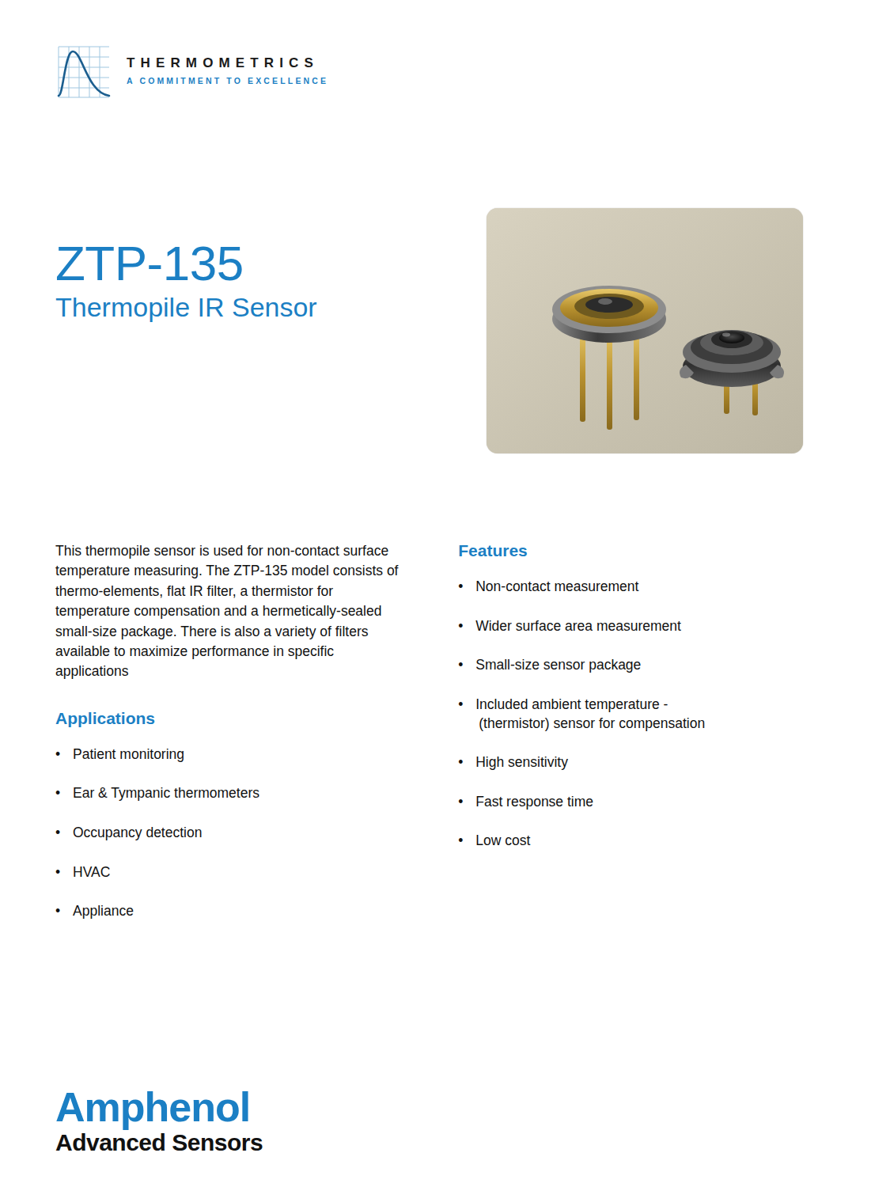THERMOMETRICS
A COMMITMENT TO EXCELLENCE
ZTP-135
Thermopile IR Sensor
This thermopile sensor is used for non-contact surface temperature measuring. The ZTP-135 model consists of thermo-elements, flat IR filter, a thermistor for temperature compensation and a hermetically-sealed small-size package. There is also a variety of filters available to maximize performance in specific applications
Applications
Patient monitoring
Ear & Tympanic thermometers
Occupancy detection
HVAC
Appliance
Features
Non-contact measurement
Wider surface area measurement
Small-size sensor package
Included ambient temperature -(thermistor) sensor for compensation
High sensitivity
Fast response time
Low cost
Amphenol
Advanced Sensors